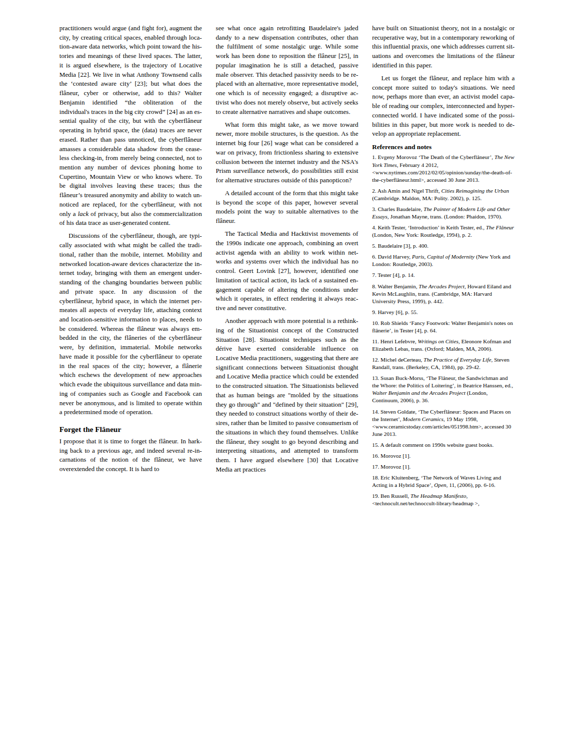practitioners would argue (and fight for), augment the city, by creating critical spaces, enabled through location-aware data networks, which point toward the histories and meanings of these lived spaces. The latter, it is argued elsewhere, is the trajectory of Locative Media [22]. We live in what Anthony Townsend calls the ‘contested aware city’ [23]; but what does the flâneur, cyber or otherwise, add to this? Walter Benjamin identified “the obliteration of the individual's traces in the big city crowd” [24] as an essential quality of the city, but with the cyberflâneur operating in hybrid space, the (data) traces are never erased. Rather than pass unnoticed, the cyberflâneur amasses a considerable data shadow from the ceaseless checking-in, from merely being connected, not to mention any number of devices phoning home to Cupertino, Mountain View or who knows where. To be digital involves leaving these traces; thus the flâneur’s treasured anonymity and ability to watch unnoticed are replaced, for the cyberflâneur, with not only a lack of privacy, but also the commercialization of his data trace as user-generated content.
Discussions of the cyberflâneur, though, are typically associated with what might be called the traditional, rather than the mobile, internet. Mobility and networked location-aware devices characterize the internet today, bringing with them an emergent understanding of the changing boundaries between public and private space. In any discussion of the cyberflâneur, hybrid space, in which the internet permeates all aspects of everyday life, attaching context and location-sensitive information to places, needs to be considered. Whereas the flâneur was always embedded in the city, the flâneries of the cyberflâneur were, by definition, immaterial. Mobile networks have made it possible for the cyberflâneur to operate in the real spaces of the city; however, a flânerie which eschews the development of new approaches which evade the ubiquitous surveillance and data mining of companies such as Google and Facebook can never be anonymous, and is limited to operate within a predetermined mode of operation.
Forget the Flâneur
I propose that it is time to forget the flâneur. In harking back to a previous age, and indeed several re-incarnations of the notion of the flâneur, we have overextended the concept. It is hard to
see what once again retrofitting Baudelaire's jaded dandy to a new dispensation contributes, other than the fulfilment of some nostalgic urge. While some work has been done to reposition the flâneur [25], in popular imagination he is still a detached, passive male observer. This detached passivity needs to be replaced with an alternative, more representative model, one which is of necessity engaged; a disruptive activist who does not merely observe, but actively seeks to create alternative narratives and shape outcomes.
What form this might take, as we move toward newer, more mobile structures, is the question. As the internet big four [26] wage what can be considered a war on privacy, from frictionless sharing to extensive collusion between the internet industry and the NSA's Prism surveillance network, do possibilities still exist for alternative structures outside of this panopticon?
A detailed account of the form that this might take is beyond the scope of this paper, however several models point the way to suitable alternatives to the flâneur.
The Tactical Media and Hacktivist movements of the 1990s indicate one approach, combining an overt activist agenda with an ability to work within networks and systems over which the individual has no control. Geert Lovink [27], however, identified one limitation of tactical action, its lack of a sustained engagement capable of altering the conditions under which it operates, in effect rendering it always reactive and never constitutive.
Another approach with more potential is a rethinking of the Situationist concept of the Constructed Situation [28]. Situationist techniques such as the dérive have exerted considerable influence on Locative Media practitioners, suggesting that there are significant connections between Situationist thought and Locative Media practice which could be extended to the constructed situation. The Situationists believed that as human beings are "molded by the situations they go through" and "defined by their situation" [29], they needed to construct situations worthy of their desires, rather than be limited to passive consumerism of the situations in which they found themselves. Unlike the flâneur, they sought to go beyond describing and interpreting situations, and attempted to transform them. I have argued elsewhere [30] that Locative Media art practices
have built on Situationist theory, not in a nostalgic or recuperative way, but in a contemporary reworking of this influential praxis, one which addresses current situations and overcomes the limitations of the flâneur identified in this paper.
Let us forget the flâneur, and replace him with a concept more suited to today's situations. We need now, perhaps more than ever, an activist model capable of reading our complex, interconnected and hyperconnected world. I have indicated some of the possibilities in this paper, but more work is needed to develop an appropriate replacement.
References and notes
1. Evgeny Morovoz ‘The Death of the Cyberflâneur’, The New York Times, February 4 2012,
<www.nytimes.com/2012/02/05/opinion/sunday/the-death-of-the-cyberflâneur.html>, accessed 30 June 2013.
2. Ash Amin and Nigel Thrift, Cities Reimagining the Urban (Cambridge. Maldon, MA: Polity. 2002), p. 125.
3. Charles Baudelaire, The Painter of Modern Life and Other Essays, Jonathan Mayne, trans. (London: Phaidon, 1970).
4. Keith Tester, ‘Introduction’ in Keith Tester, ed., The Flâneur (London, New York: Routledge, 1994), p. 2.
5. Baudelaire [3], p. 400.
6. David Harvey, Paris, Capital of Modernity (New York and London: Routledge, 2003).
7. Tester [4], p. 14.
8. Walter Benjamin, The Arcades Project, Howard Eiland and Kevin McLaughlin, trans. (Cambridge, MA: Harvard University Press, 1999), p. 442.
9. Harvey [6], p. 55.
10. Rob Shields ‘Fancy Footwork: Walter Benjamin's notes on flânerie’, in Tester [4], p. 64.
11. Henri Lefebvre, Writings on Cities, Eleonore Kofman and Elizabeth Lebas, trans. (Oxford; Malden, MA, 2006).
12. Michel deCerteau, The Practice of Everyday Life, Steven Randall, trans. (Berkeley, CA, 1984), pp. 29-42.
13. Susan Buck-Morss, ‘The Flâneur, the Sandwichman and the Whore: the Politics of Loitering’, in Beatrice Hanssen, ed., Walter Benjamin and the Arcades Project (London, Continuum, 2006), p. 36.
14. Steven Goldate, ‘The Cyberflâneur: Spaces and Places on the Internet’, Modern Ceramics, 19 May 1998,
<www.ceramicstoday.com/articles/051998.htm>, accessed 30 June 2013.
15. A default comment on 1990s website guest books.
16. Morovoz [1].
17. Morovoz [1].
18. Eric Kluitenberg, ‘The Network of Waves Living and Acting in a Hybrid Space’, Open, 11, (2006), pp. 6-16.
19. Ben Russell, The Headmap Manifesto,
<technocult.net/technoccult-library/headmap >,